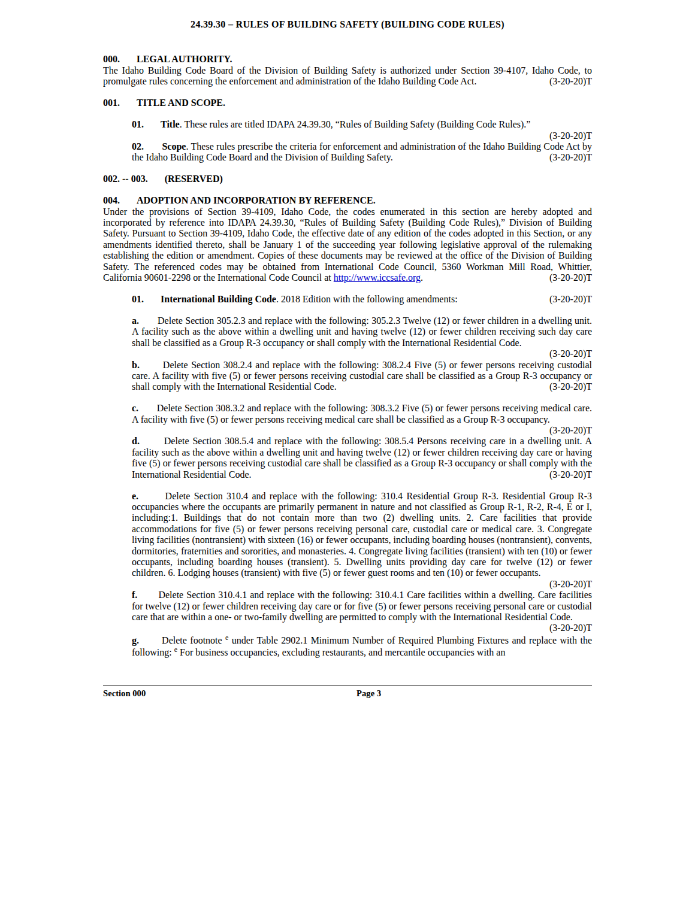24.39.30 – RULES OF BUILDING SAFETY (BUILDING CODE RULES)
000. LEGAL AUTHORITY.
The Idaho Building Code Board of the Division of Building Safety is authorized under Section 39-4107, Idaho Code, to promulgate rules concerning the enforcement and administration of the Idaho Building Code Act.(3-20-20)T
001. TITLE AND SCOPE.
01. Title. These rules are titled IDAPA 24.39.30, “Rules of Building Safety (Building Code Rules).”
(3-20-20)T
02. Scope. These rules prescribe the criteria for enforcement and administration of the Idaho Building Code Act by the Idaho Building Code Board and the Division of Building Safety.(3-20-20)T
002. -- 003. (RESERVED)
004. ADOPTION AND INCORPORATION BY REFERENCE.
Under the provisions of Section 39-4109, Idaho Code, the codes enumerated in this section are hereby adopted and incorporated by reference into IDAPA 24.39.30, “Rules of Building Safety (Building Code Rules),” Division of Building Safety. Pursuant to Section 39-4109, Idaho Code, the effective date of any edition of the codes adopted in this Section, or any amendments identified thereto, shall be January 1 of the succeeding year following legislative approval of the rulemaking establishing the edition or amendment. Copies of these documents may be reviewed at the office of the Division of Building Safety. The referenced codes may be obtained from International Code Council, 5360 Workman Mill Road, Whittier, California 90601-2298 or the International Code Council at http://www.iccsafe.org.(3-20-20)T
01. International Building Code. 2018 Edition with the following amendments:(3-20-20)T
a. Delete Section 305.2.3 and replace with the following: 305.2.3 Twelve (12) or fewer children in a dwelling unit. A facility such as the above within a dwelling unit and having twelve (12) or fewer children receiving such day care shall be classified as a Group R-3 occupancy or shall comply with the International Residential Code.
(3-20-20)T
b. Delete Section 308.2.4 and replace with the following: 308.2.4 Five (5) or fewer persons receiving custodial care. A facility with five (5) or fewer persons receiving custodial care shall be classified as a Group R-3 occupancy or shall comply with the International Residential Code.(3-20-20)T
c. Delete Section 308.3.2 and replace with the following: 308.3.2 Five (5) or fewer persons receiving medical care. A facility with five (5) or fewer persons receiving medical care shall be classified as a Group R-3 occupancy.(3-20-20)T
d. Delete Section 308.5.4 and replace with the following: 308.5.4 Persons receiving care in a dwelling unit. A facility such as the above within a dwelling unit and having twelve (12) or fewer children receiving day care or having five (5) or fewer persons receiving custodial care shall be classified as a Group R-3 occupancy or shall comply with the International Residential Code.(3-20-20)T
e. Delete Section 310.4 and replace with the following: 310.4 Residential Group R-3. Residential Group R-3 occupancies where the occupants are primarily permanent in nature and not classified as Group R-1, R-2, R-4, E or I, including:1. Buildings that do not contain more than two (2) dwelling units. 2. Care facilities that provide accommodations for five (5) or fewer persons receiving personal care, custodial care or medical care. 3. Congregate living facilities (nontransient) with sixteen (16) or fewer occupants, including boarding houses (nontransient), convents, dormitories, fraternities and sororities, and monasteries. 4. Congregate living facilities (transient) with ten (10) or fewer occupants, including boarding houses (transient). 5. Dwelling units providing day care for twelve (12) or fewer children. 6. Lodging houses (transient) with five (5) or fewer guest rooms and ten (10) or fewer occupants.
(3-20-20)T
f. Delete Section 310.4.1 and replace with the following: 310.4.1 Care facilities within a dwelling. Care facilities for twelve (12) or fewer children receiving day care or for five (5) or fewer persons receiving personal care or custodial care that are within a one- or two-family dwelling are permitted to comply with the International Residential Code.(3-20-20)T
g. Delete footnote e under Table 2902.1 Minimum Number of Required Plumbing Fixtures and replace with the following: e For business occupancies, excluding restaurants, and mercantile occupancies with an
Section 000
Page 3